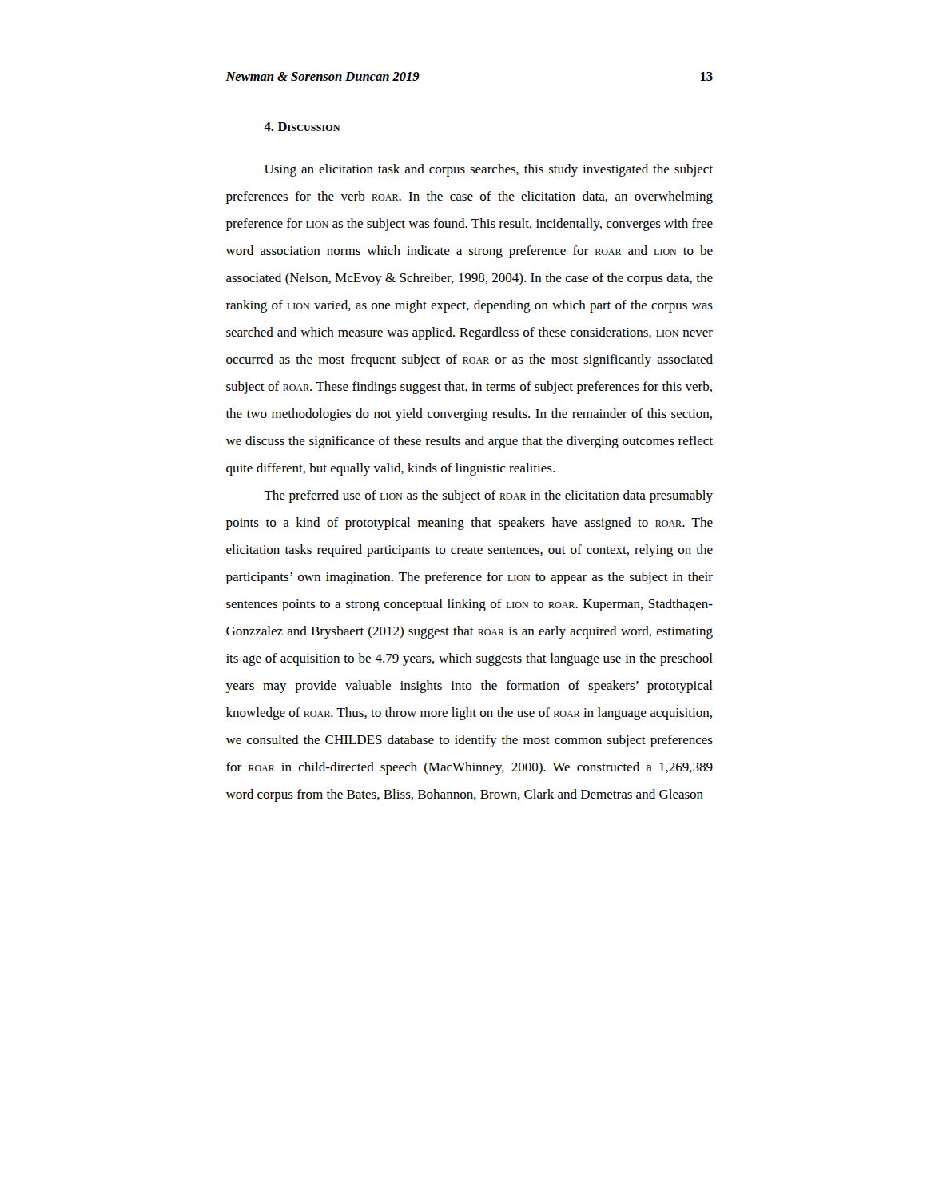Newman & Sorenson Duncan 2019 13
4. Discussion
Using an elicitation task and corpus searches, this study investigated the subject preferences for the verb roar. In the case of the elicitation data, an overwhelming preference for lion as the subject was found. This result, incidentally, converges with free word association norms which indicate a strong preference for roar and lion to be associated (Nelson, McEvoy & Schreiber, 1998, 2004). In the case of the corpus data, the ranking of lion varied, as one might expect, depending on which part of the corpus was searched and which measure was applied. Regardless of these considerations, lion never occurred as the most frequent subject of roar or as the most significantly associated subject of roar. These findings suggest that, in terms of subject preferences for this verb, the two methodologies do not yield converging results. In the remainder of this section, we discuss the significance of these results and argue that the diverging outcomes reflect quite different, but equally valid, kinds of linguistic realities.
The preferred use of lion as the subject of roar in the elicitation data presumably points to a kind of prototypical meaning that speakers have assigned to roar. The elicitation tasks required participants to create sentences, out of context, relying on the participants’ own imagination. The preference for lion to appear as the subject in their sentences points to a strong conceptual linking of lion to roar. Kuperman, Stadthagen-Gonzzalez and Brysbaert (2012) suggest that roar is an early acquired word, estimating its age of acquisition to be 4.79 years, which suggests that language use in the preschool years may provide valuable insights into the formation of speakers’ prototypical knowledge of roar. Thus, to throw more light on the use of roar in language acquisition, we consulted the CHILDES database to identify the most common subject preferences for roar in child-directed speech (MacWhinney, 2000). We constructed a 1,269,389 word corpus from the Bates, Bliss, Bohannon, Brown, Clark and Demetras and Gleason